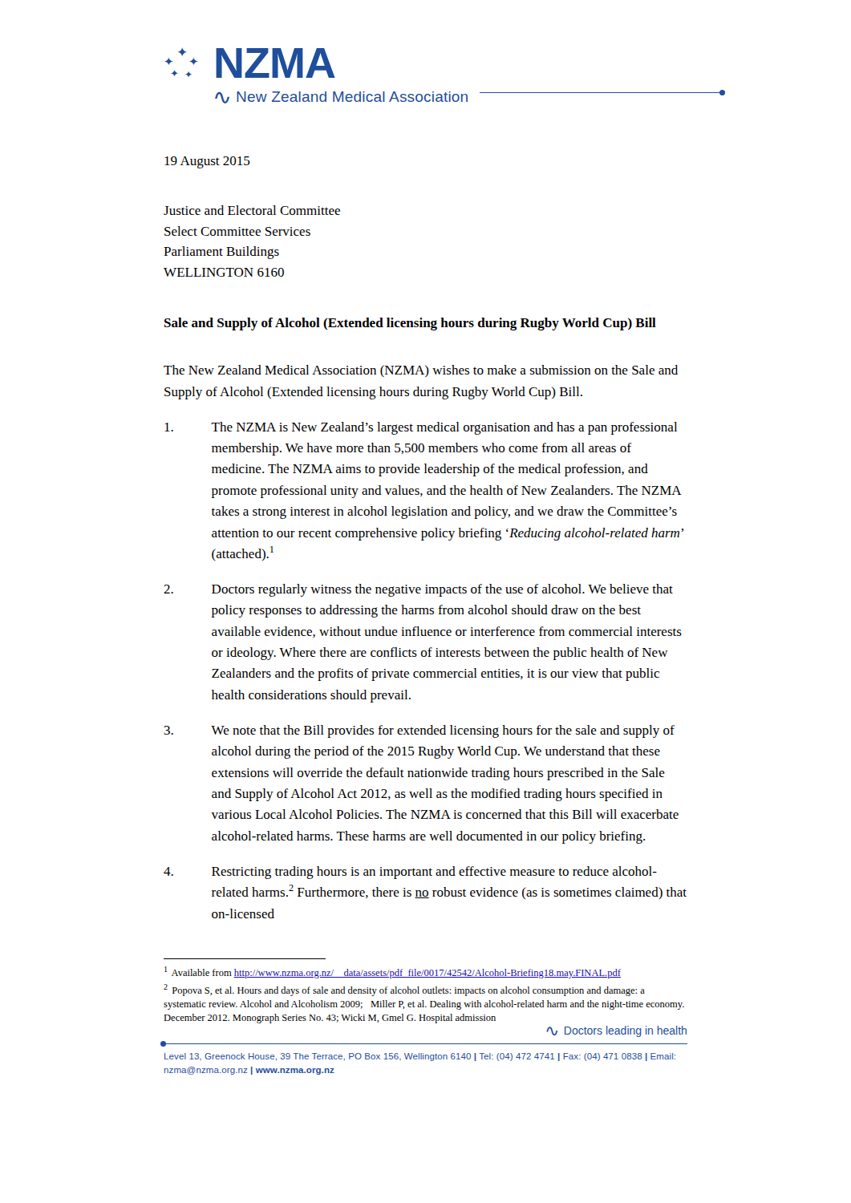✦ ✦ ✦ ✦ ✦
NZMA
∿ New Zealand Medical Association
19 August 2015
Justice and Electoral Committee
Select Committee Services
Parliament Buildings
WELLINGTON 6160
Sale and Supply of Alcohol (Extended licensing hours during Rugby World Cup) Bill
The New Zealand Medical Association (NZMA) wishes to make a submission on the Sale and Supply of Alcohol (Extended licensing hours during Rugby World Cup) Bill.
1.
The NZMA is New Zealand’s largest medical organisation and has a pan professional membership. We have more than 5,500 members who come from all areas of medicine. The NZMA aims to provide leadership of the medical profession, and promote professional unity and values, and the health of New Zealanders. The NZMA takes a strong interest in alcohol legislation and policy, and we draw the Committee’s attention to our recent comprehensive policy briefing ‘Reducing alcohol-related harm’ (attached).1
2.
Doctors regularly witness the negative impacts of the use of alcohol. We believe that policy responses to addressing the harms from alcohol should draw on the best available evidence, without undue influence or interference from commercial interests or ideology. Where there are conflicts of interests between the public health of New Zealanders and the profits of private commercial entities, it is our view that public health considerations should prevail.
3.
We note that the Bill provides for extended licensing hours for the sale and supply of alcohol during the period of the 2015 Rugby World Cup. We understand that these extensions will override the default nationwide trading hours prescribed in the Sale and Supply of Alcohol Act 2012, as well as the modified trading hours specified in various Local Alcohol Policies. The NZMA is concerned that this Bill will exacerbate alcohol-related harms. These harms are well documented in our policy briefing.
4.
Restricting trading hours is an important and effective measure to reduce alcohol-related harms.2 Furthermore, there is no robust evidence (as is sometimes claimed) that on-licensed
1 Available from http://www.nzma.org.nz/__data/assets/pdf_file/0017/42542/Alcohol-Briefing18.may.FINAL.pdf
2 Popova S, et al. Hours and days of sale and density of alcohol outlets: impacts on alcohol consumption and damage: a systematic review. Alcohol and Alcoholism 2009; Miller P, et al. Dealing with alcohol-related harm and the night-time economy. December 2012. Monograph Series No. 43; Wicki M, Gmel G. Hospital admission
∿ Doctors leading in health
Level 13, Greenock House, 39 The Terrace, PO Box 156, Wellington 6140 | Tel: (04) 472 4741 | Fax: (04) 471 0838 | Email: nzma@nzma.org.nz | www.nzma.org.nz